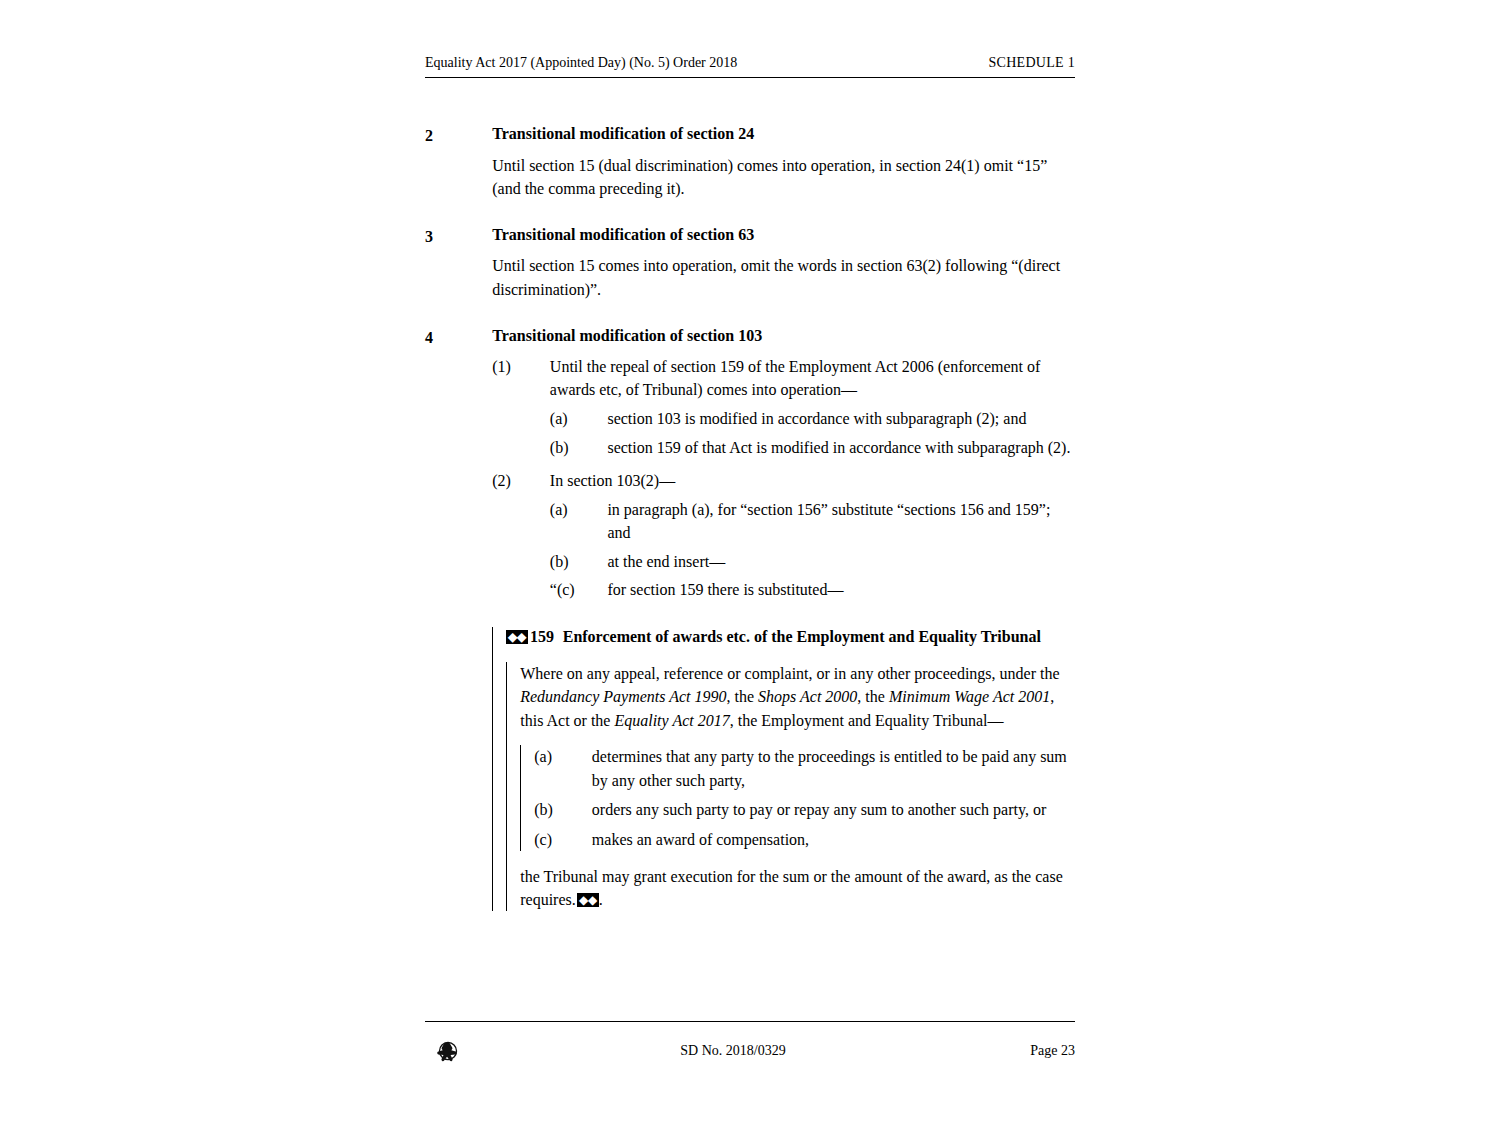Equality Act 2017 (Appointed Day) (No. 5) Order 2018
SCHEDULE 1
2
Transitional modification of section 24
Until section 15 (dual discrimination) comes into operation, in section 24(1) omit “15” (and the comma preceding it).
3
Transitional modification of section 63
Until section 15 comes into operation, omit the words in section 63(2) following “(direct discrimination)”.
4
Transitional modification of section 103
(1)
Until the repeal of section 159 of the Employment Act 2006 (enforcement of awards etc, of Tribunal) comes into operation—
(a)
section 103 is modified in accordance with subparagraph (2); and
(b)
section 159 of that Act is modified in accordance with subparagraph (2).
(2)
In section 103(2)—
(a)
in paragraph (a), for “section 156” substitute “sections 156 and 159”; and
(b)
at the end insert—
“(c)
for section 159 there is substituted—
◆◆159 Enforcement of awards etc. of the Employment and Equality Tribunal
Where on any appeal, reference or complaint, or in any other proceedings, under the Redundancy Payments Act 1990, the Shops Act 2000, the Minimum Wage Act 2001, this Act or the Equality Act 2017, the Employment and Equality Tribunal—
(a)
determines that any party to the proceedings is entitled to be paid any sum by any other such party,
(b)
orders any such party to pay or repay any sum to another such party, or
(c)
makes an award of compensation,
the Tribunal may grant execution for the sum or the amount of the award, as the case requires.◆◆.
SD No. 2018/0329
Page 23